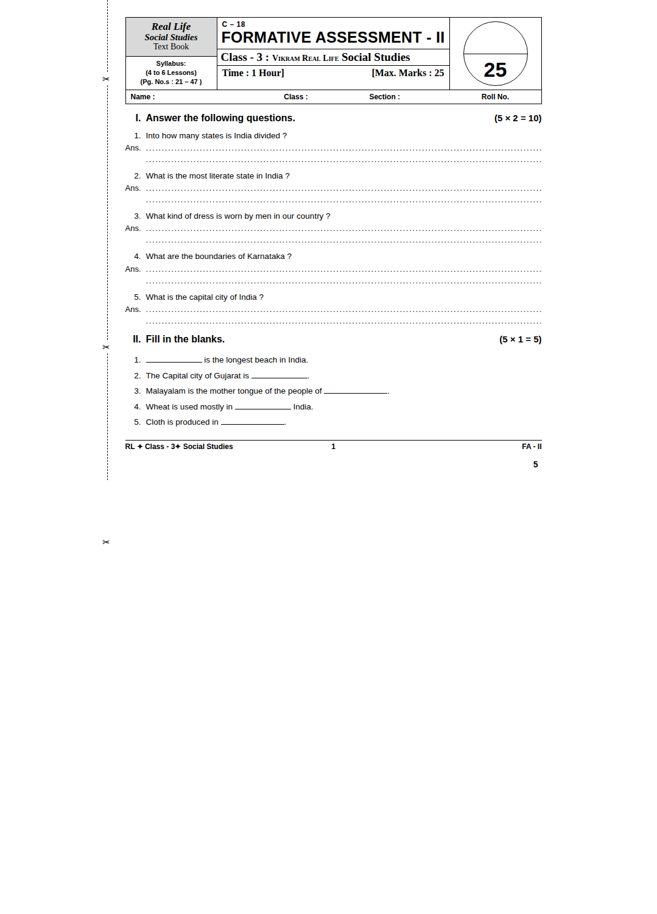✂
✂
✂
Real Life
Social Studies
Text Book
Syllabus:
(4 to 6 Lessons)
(Pg. No.s : 21 – 47 )
C – 18
FORMATIVE ASSESSMENT - II
Class - 3 : Vikram Real Life Social Studies
Time : 1 Hour] [Max. Marks : 25
25
Name :
Class :
Section :
Roll No.
I.
Answer the following questions.
(5 × 2 = 10)
1.
Into how many states is India divided ?
Ans.
.................................................................................................................................
.................................................................................................................................
2.
What is the most literate state in India ?
Ans.
.................................................................................................................................
.................................................................................................................................
3.
What kind of dress is worn by men in our country ?
Ans.
.................................................................................................................................
.................................................................................................................................
4.
What are the boundaries of Karnataka ?
Ans.
.................................................................................................................................
.................................................................................................................................
5.
What is the capital city of India ?
Ans.
.................................................................................................................................
.................................................................................................................................
II.
Fill in the blanks.
(5 × 1 = 5)
1.
is the longest beach in India.
2.
The Capital city of Gujarat is .
3.
Malayalam is the mother tongue of the people of .
4.
Wheat is used mostly in India.
5.
Cloth is produced in .
RL ✦ Class - 3✦ Social Studies
1
FA - II
5